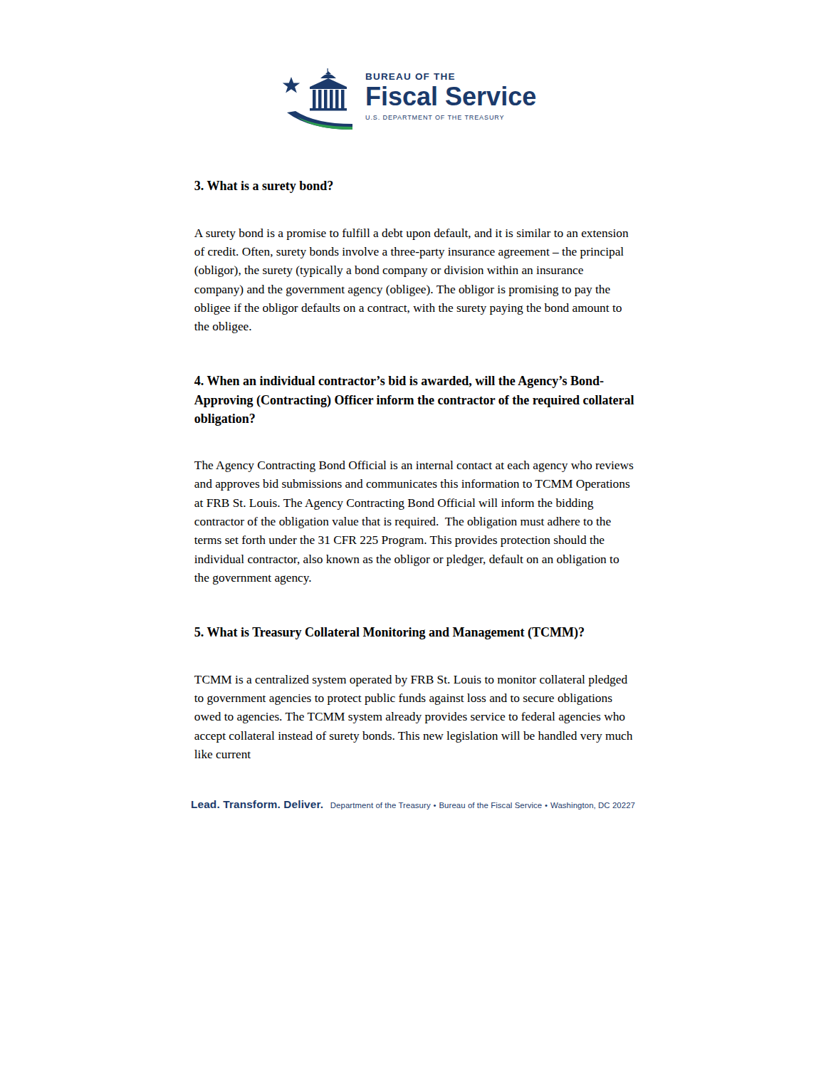BUREAU OF THE Fiscal Service U.S. DEPARTMENT OF THE TREASURY
3. What is a surety bond?
A surety bond is a promise to fulfill a debt upon default, and it is similar to an extension of credit. Often, surety bonds involve a three-party insurance agreement – the principal (obligor), the surety (typically a bond company or division within an insurance company) and the government agency (obligee). The obligor is promising to pay the obligee if the obligor defaults on a contract, with the surety paying the bond amount to the obligee.
4. When an individual contractor’s bid is awarded, will the Agency’s Bond-Approving (Contracting) Officer inform the contractor of the required collateral obligation?
The Agency Contracting Bond Official is an internal contact at each agency who reviews and approves bid submissions and communicates this information to TCMM Operations at FRB St. Louis. The Agency Contracting Bond Official will inform the bidding contractor of the obligation value that is required. The obligation must adhere to the terms set forth under the 31 CFR 225 Program. This provides protection should the individual contractor, also known as the obligor or pledger, default on an obligation to the government agency.
5. What is Treasury Collateral Monitoring and Management (TCMM)?
TCMM is a centralized system operated by FRB St. Louis to monitor collateral pledged to government agencies to protect public funds against loss and to secure obligations owed to agencies. The TCMM system already provides service to federal agencies who accept collateral instead of surety bonds. This new legislation will be handled very much like current
Lead. Transform. Deliver.
Department of the Treasury•Bureau of the Fiscal Service•Washington, DC 20227